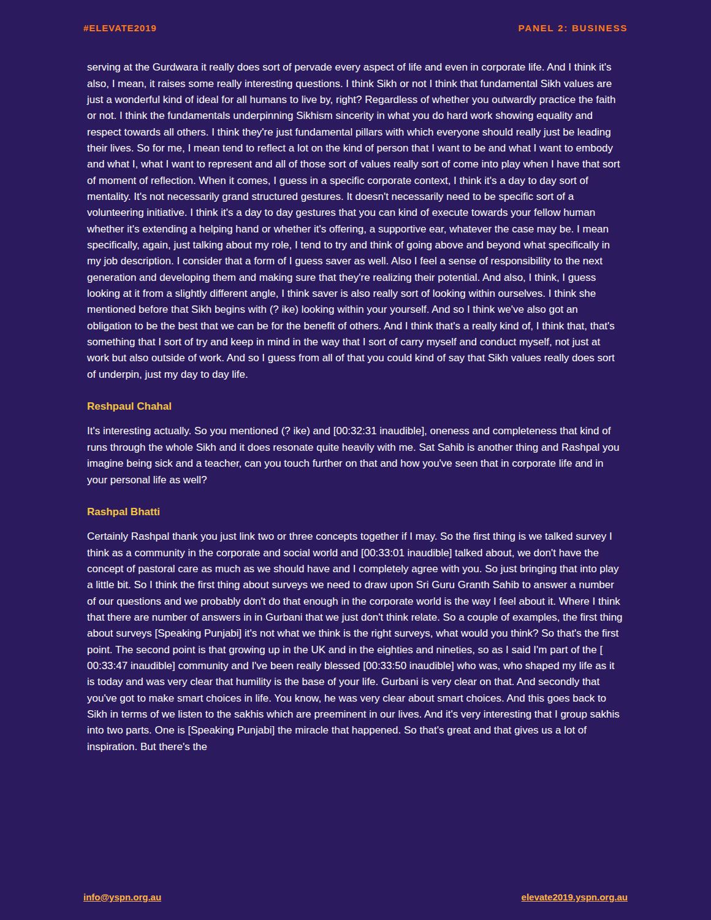#ELEVATE2019
Panel 2: Business
serving at the Gurdwara it really does sort of pervade every aspect of life and even in corporate life. And I think it's also, I mean, it raises some really interesting questions. I think Sikh or not I think that fundamental Sikh values are just a wonderful kind of ideal for all humans to live by, right? Regardless of whether you outwardly practice the faith or not. I think the fundamentals underpinning Sikhism sincerity in what you do hard work showing equality and respect towards all others. I think they're just fundamental pillars with which everyone should really just be leading their lives. So for me, I mean tend to reflect a lot on the kind of person that I want to be and what I want to embody and what I, what I want to represent and all of those sort of values really sort of come into play when I have that sort of moment of reflection. When it comes, I guess in a specific corporate context, I think it's a day to day sort of mentality. It's not necessarily grand structured gestures. It doesn't necessarily need to be specific sort of a volunteering initiative. I think it's a day to day gestures that you can kind of execute towards your fellow human whether it's extending a helping hand or whether it's offering, a supportive ear, whatever the case may be. I mean specifically, again, just talking about my role, I tend to try and think of going above and beyond what specifically in my job description. I consider that a form of I guess saver as well. Also I feel a sense of responsibility to the next generation and developing them and making sure that they're realizing their potential. And also, I think, I guess looking at it from a slightly different angle, I think saver is also really sort of looking within ourselves. I think she mentioned before that Sikh begins with (? ike) looking within your yourself. And so I think we've also got an obligation to be the best that we can be for the benefit of others. And I think that's a really kind of, I think that, that's something that I sort of try and keep in mind in the way that I sort of carry myself and conduct myself, not just at work but also outside of work. And so I guess from all of that you could kind of say that Sikh values really does sort of underpin, just my day to day life.
Reshpaul Chahal
It's interesting actually. So you mentioned (? ike) and [00:32:31 inaudible], oneness and completeness that kind of runs through the whole Sikh and it does resonate quite heavily with me. Sat Sahib is another thing and Rashpal you imagine being sick and a teacher, can you touch further on that and how you've seen that in corporate life and in your personal life as well?
Rashpal Bhatti
Certainly Rashpal thank you just link two or three concepts together if I may. So the first thing is we talked survey I think as a community in the corporate and social world and [00:33:01 inaudible] talked about, we don't have the concept of pastoral care as much as we should have and I completely agree with you. So just bringing that into play a little bit. So I think the first thing about surveys we need to draw upon Sri Guru Granth Sahib to answer a number of our questions and we probably don't do that enough in the corporate world is the way I feel about it. Where I think that there are number of answers in in Gurbani that we just don't think relate. So a couple of examples, the first thing about surveys [Speaking Punjabi] it's not what we think is the right surveys, what would you think? So that's the first point. The second point is that growing up in the UK and in the eighties and nineties, so as I said I'm part of the [ 00:33:47 inaudible] community and I've been really blessed [00:33:50 inaudible] who was, who shaped my life as it is today and was very clear that humility is the base of your life. Gurbani is very clear on that. And secondly that you've got to make smart choices in life. You know, he was very clear about smart choices. And this goes back to Sikh in terms of we listen to the sakhis which are preeminent in our lives. And it's very interesting that I group sakhis into two parts. One is [Speaking Punjabi] the miracle that happened. So that's great and that gives us a lot of inspiration. But there's the
info@yspn.org.au
elevate2019.yspn.org.au